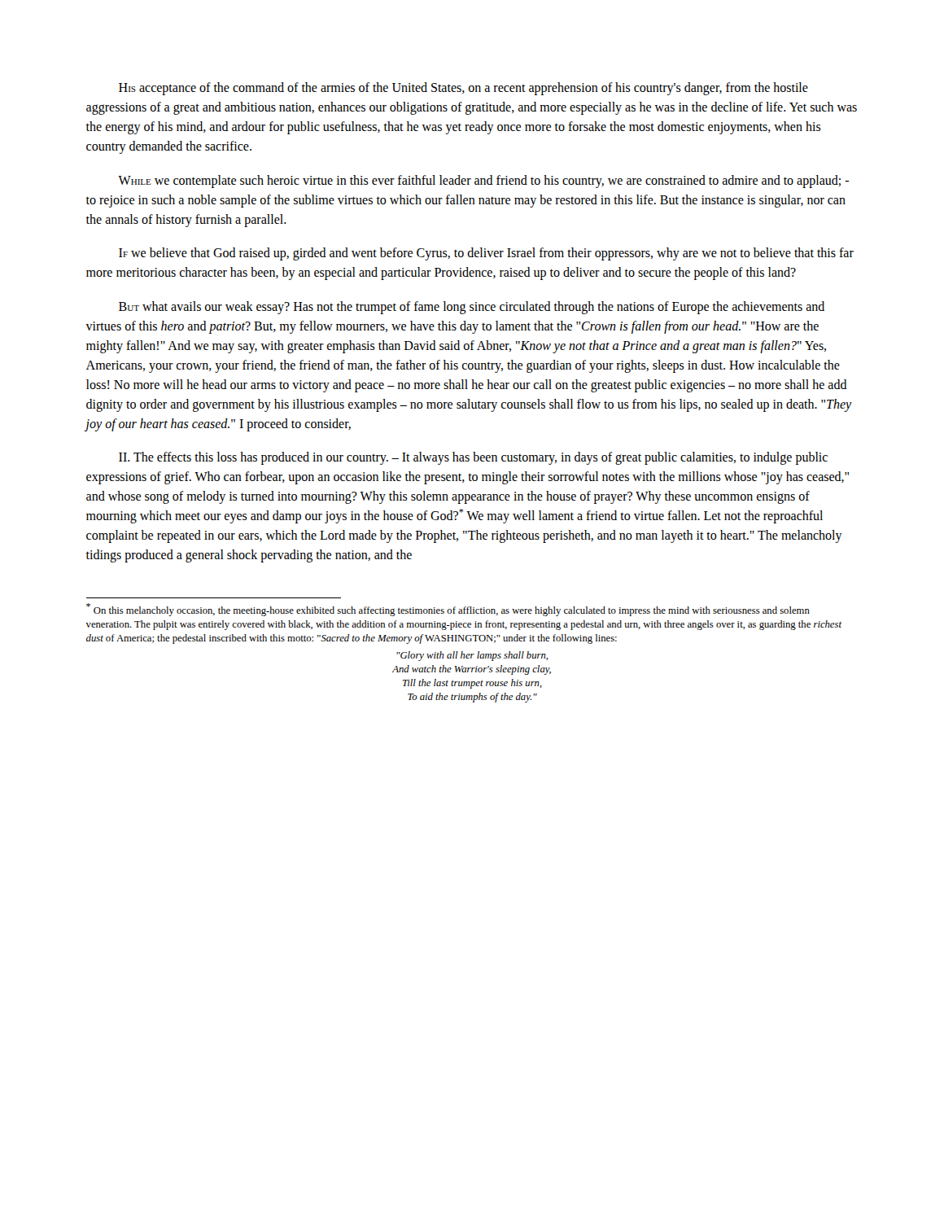His acceptance of the command of the armies of the United States, on a recent apprehension of his country's danger, from the hostile aggressions of a great and ambitious nation, enhances our obligations of gratitude, and more especially as he was in the decline of life. Yet such was the energy of his mind, and ardour for public usefulness, that he was yet ready once more to forsake the most domestic enjoyments, when his country demanded the sacrifice.
While we contemplate such heroic virtue in this ever faithful leader and friend to his country, we are constrained to admire and to applaud; - to rejoice in such a noble sample of the sublime virtues to which our fallen nature may be restored in this life. But the instance is singular, nor can the annals of history furnish a parallel.
If we believe that God raised up, girded and went before Cyrus, to deliver Israel from their oppressors, why are we not to believe that this far more meritorious character has been, by an especial and particular Providence, raised up to deliver and to secure the people of this land?
But what avails our weak essay? Has not the trumpet of fame long since circulated through the nations of Europe the achievements and virtues of this hero and patriot? But, my fellow mourners, we have this day to lament that the "Crown is fallen from our head." "How are the mighty fallen!" And we may say, with greater emphasis than David said of Abner, "Know ye not that a Prince and a great man is fallen?" Yes, Americans, your crown, your friend, the friend of man, the father of his country, the guardian of your rights, sleeps in dust. How incalculable the loss! No more will he head our arms to victory and peace – no more shall he hear our call on the greatest public exigencies – no more shall he add dignity to order and government by his illustrious examples – no more salutary counsels shall flow to us from his lips, no sealed up in death. "They joy of our heart has ceased." I proceed to consider,
II. The effects this loss has produced in our country. – It always has been customary, in days of great public calamities, to indulge public expressions of grief. Who can forbear, upon an occasion like the present, to mingle their sorrowful notes with the millions whose "joy has ceased," and whose song of melody is turned into mourning? Why this solemn appearance in the house of prayer? Why these uncommon ensigns of mourning which meet our eyes and damp our joys in the house of God?* We may well lament a friend to virtue fallen. Let not the reproachful complaint be repeated in our ears, which the Lord made by the Prophet, "The righteous perisheth, and no man layeth it to heart." The melancholy tidings produced a general shock pervading the nation, and the
* On this melancholy occasion, the meeting-house exhibited such affecting testimonies of affliction, as were highly calculated to impress the mind with seriousness and solemn veneration. The pulpit was entirely covered with black, with the addition of a mourning-piece in front, representing a pedestal and urn, with three angels over it, as guarding the richest dust of America; the pedestal inscribed with this motto: "Sacred to the Memory of WASHINGTON;" under it the following lines:
"Glory with all her lamps shall burn,
And watch the Warrior's sleeping clay,
Till the last trumpet rouse his urn,
To aid the triumphs of the day."